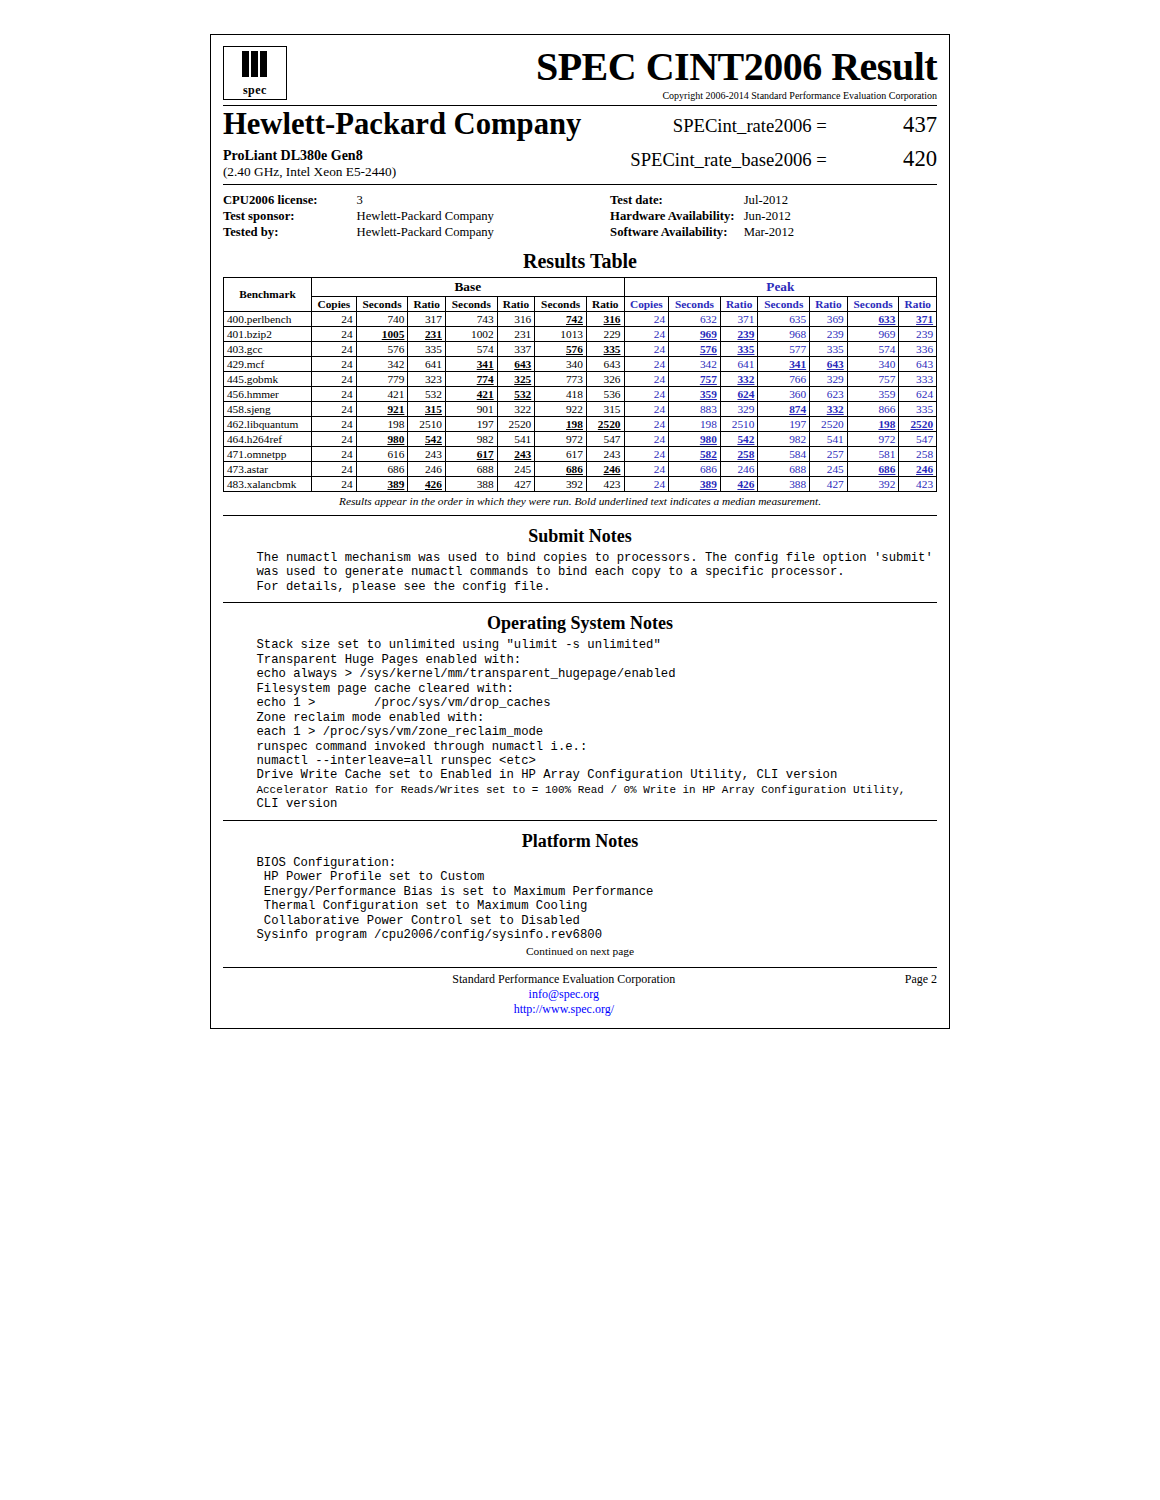spec
SPEC CINT2006 Result
Copyright 2006-2014 Standard Performance Evaluation Corporation
Hewlett-Packard Company
ProLiant DL380e Gen8
(2.40 GHz, Intel Xeon E5-2440)
SPECint_rate2006 = 437
SPECint_rate_base2006 = 420
CPU2006 license:
3
Test date:
Jul-2012
Test sponsor:
Hewlett-Packard Company
Hardware Availability:
Jun-2012
Tested by:
Hewlett-Packard Company
Software Availability:
Mar-2012
Results Table
| Benchmark | Base | Peak |
| --- | --- | --- |
| Copies | Seconds | Ratio | Seconds | Ratio | Seconds | Ratio | Copies | Seconds | Ratio | Seconds | Ratio | Seconds | Ratio |
| 400.perlbench | 24 | 740 | 317 | 743 | 316 | 742 | 316 | 24 | 632 | 371 | 635 | 369 | 633 | 371 |
| 401.bzip2 | 24 | 1005 | 231 | 1002 | 231 | 1013 | 229 | 24 | 969 | 239 | 968 | 239 | 969 | 239 |
| 403.gcc | 24 | 576 | 335 | 574 | 337 | 576 | 335 | 24 | 576 | 335 | 577 | 335 | 574 | 336 |
| 429.mcf | 24 | 342 | 641 | 341 | 643 | 340 | 643 | 24 | 342 | 641 | 341 | 643 | 340 | 643 |
| 445.gobmk | 24 | 779 | 323 | 774 | 325 | 773 | 326 | 24 | 757 | 332 | 766 | 329 | 757 | 333 |
| 456.hmmer | 24 | 421 | 532 | 421 | 532 | 418 | 536 | 24 | 359 | 624 | 360 | 623 | 359 | 624 |
| 458.sjeng | 24 | 921 | 315 | 901 | 322 | 922 | 315 | 24 | 883 | 329 | 874 | 332 | 866 | 335 |
| 462.libquantum | 24 | 198 | 2510 | 197 | 2520 | 198 | 2520 | 24 | 198 | 2510 | 197 | 2520 | 198 | 2520 |
| 464.h264ref | 24 | 980 | 542 | 982 | 541 | 972 | 547 | 24 | 980 | 542 | 982 | 541 | 972 | 547 |
| 471.omnetpp | 24 | 616 | 243 | 617 | 243 | 617 | 243 | 24 | 582 | 258 | 584 | 257 | 581 | 258 |
| 473.astar | 24 | 686 | 246 | 688 | 245 | 686 | 246 | 24 | 686 | 246 | 688 | 245 | 686 | 246 |
| 483.xalancbmk | 24 | 389 | 426 | 388 | 427 | 392 | 423 | 24 | 389 | 426 | 388 | 427 | 392 | 423 |
Results appear in the order in which they were run. Bold underlined text indicates a median measurement.
Submit Notes
The numactl mechanism was used to bind copies to processors. The config file option 'submit'
was used to generate numactl commands to bind each copy to a specific processor.
For details, please see the config file.
Operating System Notes
Stack size set to unlimited using "ulimit -s unlimited"
Transparent Huge Pages enabled with:
echo always > /sys/kernel/mm/transparent_hugepage/enabled
Filesystem page cache cleared with:
echo 1 >        /proc/sys/vm/drop_caches
Zone reclaim mode enabled with:
each 1 > /proc/sys/vm/zone_reclaim_mode
runspec command invoked through numactl i.e.:
numactl --interleave=all runspec <etc>
Drive Write Cache set to Enabled in HP Array Configuration Utility, CLI version
Accelerator Ratio for Reads/Writes set to = 100% Read / 0% Write in HP Array Configuration Utility,
CLI version
Platform Notes
BIOS Configuration:
 HP Power Profile set to Custom
 Energy/Performance Bias is set to Maximum Performance
 Thermal Configuration set to Maximum Cooling
 Collaborative Power Control set to Disabled
Sysinfo program /cpu2006/config/sysinfo.rev6800
Continued on next page
Standard Performance Evaluation Corporation
info@spec.org
http://www.spec.org/
Page 2